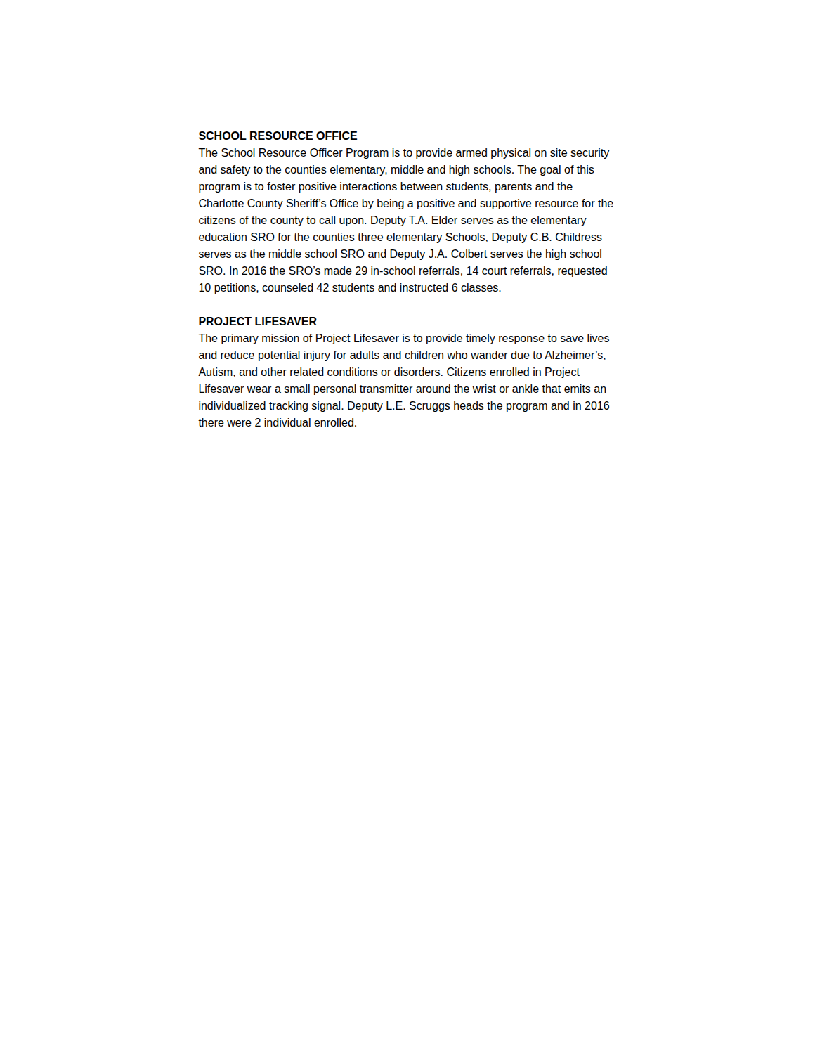SCHOOL RESOURCE OFFICE
The School Resource Officer Program is to provide armed physical on site security and safety to the counties elementary, middle and high schools. The goal of this program is to foster positive interactions between students, parents and the Charlotte County Sheriff’s Office by being a positive and supportive resource for the citizens of the county to call upon. Deputy T.A. Elder serves as the elementary education SRO for the counties three elementary Schools, Deputy C.B. Childress serves as the middle school SRO and Deputy J.A. Colbert serves the high school SRO. In 2016 the SRO’s made 29 in-school referrals, 14 court referrals, requested 10 petitions, counseled 42 students and instructed 6 classes.
PROJECT LIFESAVER
The primary mission of Project Lifesaver is to provide timely response to save lives and reduce potential injury for adults and children who wander due to Alzheimer’s, Autism, and other related conditions or disorders. Citizens enrolled in Project Lifesaver wear a small personal transmitter around the wrist or ankle that emits an individualized tracking signal. Deputy L.E. Scruggs heads the program and in 2016 there were 2 individual enrolled.